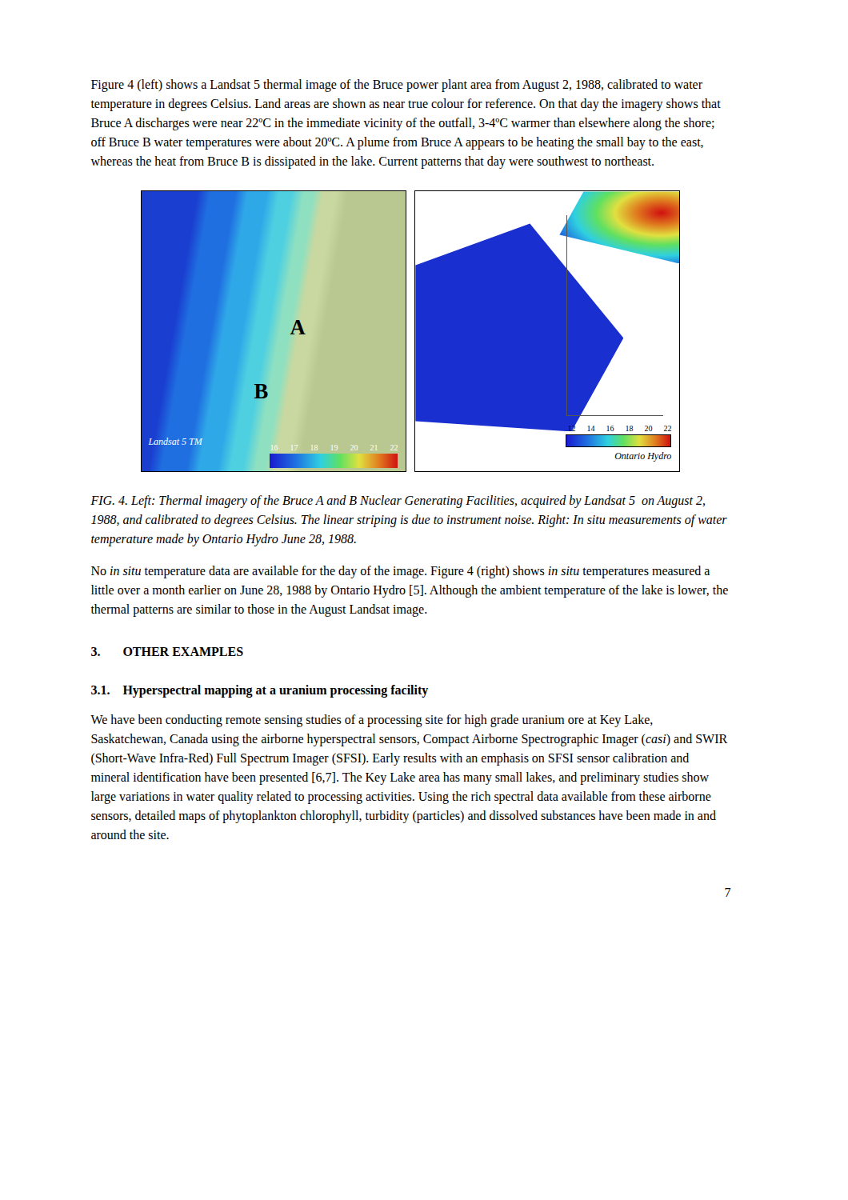Figure 4 (left) shows a Landsat 5 thermal image of the Bruce power plant area from August 2, 1988, calibrated to water temperature in degrees Celsius. Land areas are shown as near true colour for reference. On that day the imagery shows that Bruce A discharges were near 22ºC in the immediate vicinity of the outfall, 3-4ºC warmer than elsewhere along the shore; off Bruce B water temperatures were about 20ºC. A plume from Bruce A appears to be heating the small bay to the east, whereas the heat from Bruce B is dissipated in the lake. Current patterns that day were southwest to northeast.
A
B
Landsat 5 TM
16171819202122
121416182022
Ontario Hydro
FIG. 4. Left: Thermal imagery of the Bruce A and B Nuclear Generating Facilities, acquired by Landsat 5 on August 2, 1988, and calibrated to degrees Celsius. The linear striping is due to instrument noise. Right: In situ measurements of water temperature made by Ontario Hydro June 28, 1988.
No in situ temperature data are available for the day of the image. Figure 4 (right) shows in situ temperatures measured a little over a month earlier on June 28, 1988 by Ontario Hydro [5]. Although the ambient temperature of the lake is lower, the thermal patterns are similar to those in the August Landsat image.
3. OTHER EXAMPLES
3.1. Hyperspectral mapping at a uranium processing facility
We have been conducting remote sensing studies of a processing site for high grade uranium ore at Key Lake, Saskatchewan, Canada using the airborne hyperspectral sensors, Compact Airborne Spectrographic Imager (casi) and SWIR (Short-Wave Infra-Red) Full Spectrum Imager (SFSI). Early results with an emphasis on SFSI sensor calibration and mineral identification have been presented [6,7]. The Key Lake area has many small lakes, and preliminary studies show large variations in water quality related to processing activities. Using the rich spectral data available from these airborne sensors, detailed maps of phytoplankton chlorophyll, turbidity (particles) and dissolved substances have been made in and around the site.
7